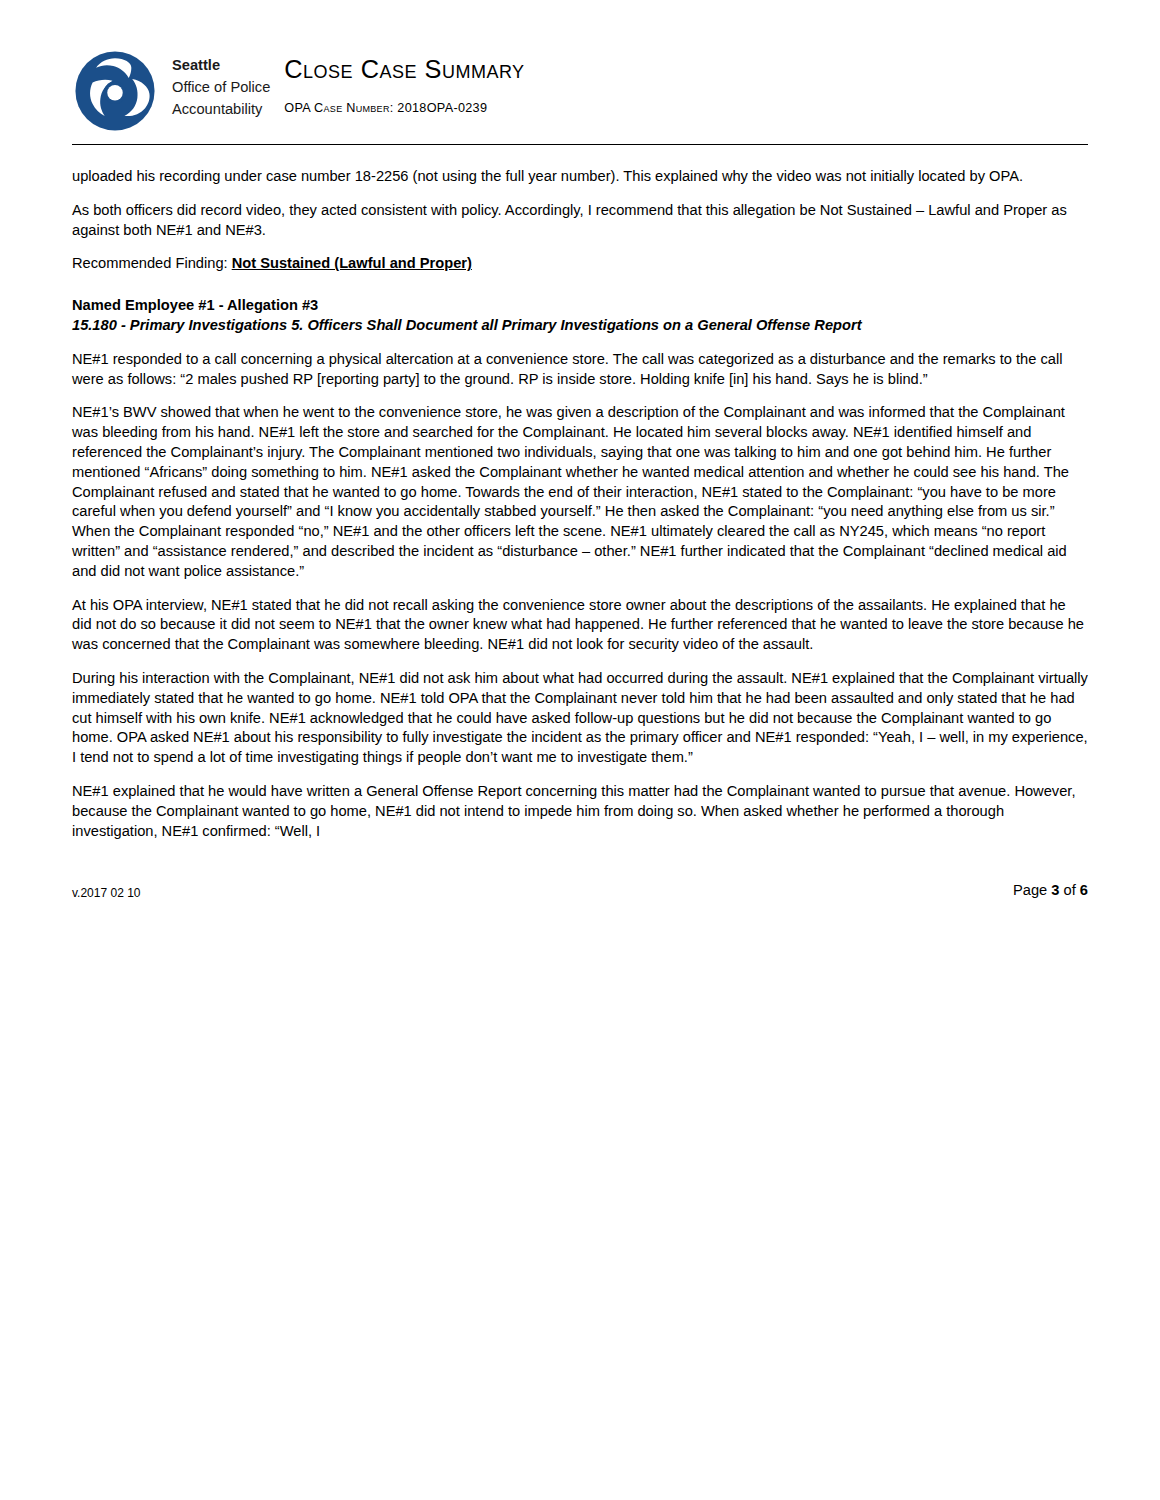Seattle
Office of Police
Accountability
Close Case Summary
OPA Case Number: 2018OPA-0239
uploaded his recording under case number 18-2256 (not using the full year number). This explained why the video was not initially located by OPA.
As both officers did record video, they acted consistent with policy. Accordingly, I recommend that this allegation be Not Sustained – Lawful and Proper as against both NE#1 and NE#3.
Recommended Finding: Not Sustained (Lawful and Proper)
Named Employee #1 - Allegation #3
15.180 - Primary Investigations 5. Officers Shall Document all Primary Investigations on a General Offense Report
NE#1 responded to a call concerning a physical altercation at a convenience store. The call was categorized as a disturbance and the remarks to the call were as follows: “2 males pushed RP [reporting party] to the ground. RP is inside store. Holding knife [in] his hand. Says he is blind.”
NE#1’s BWV showed that when he went to the convenience store, he was given a description of the Complainant and was informed that the Complainant was bleeding from his hand. NE#1 left the store and searched for the Complainant. He located him several blocks away. NE#1 identified himself and referenced the Complainant’s injury. The Complainant mentioned two individuals, saying that one was talking to him and one got behind him. He further mentioned “Africans” doing something to him. NE#1 asked the Complainant whether he wanted medical attention and whether he could see his hand. The Complainant refused and stated that he wanted to go home. Towards the end of their interaction, NE#1 stated to the Complainant: “you have to be more careful when you defend yourself” and “I know you accidentally stabbed yourself.” He then asked the Complainant: “you need anything else from us sir.” When the Complainant responded “no,” NE#1 and the other officers left the scene. NE#1 ultimately cleared the call as NY245, which means “no report written” and “assistance rendered,” and described the incident as “disturbance – other.” NE#1 further indicated that the Complainant “declined medical aid and did not want police assistance.”
At his OPA interview, NE#1 stated that he did not recall asking the convenience store owner about the descriptions of the assailants. He explained that he did not do so because it did not seem to NE#1 that the owner knew what had happened. He further referenced that he wanted to leave the store because he was concerned that the Complainant was somewhere bleeding. NE#1 did not look for security video of the assault.
During his interaction with the Complainant, NE#1 did not ask him about what had occurred during the assault. NE#1 explained that the Complainant virtually immediately stated that he wanted to go home. NE#1 told OPA that the Complainant never told him that he had been assaulted and only stated that he had cut himself with his own knife. NE#1 acknowledged that he could have asked follow-up questions but he did not because the Complainant wanted to go home. OPA asked NE#1 about his responsibility to fully investigate the incident as the primary officer and NE#1 responded: “Yeah, I – well, in my experience, I tend not to spend a lot of time investigating things if people don’t want me to investigate them.”
NE#1 explained that he would have written a General Offense Report concerning this matter had the Complainant wanted to pursue that avenue. However, because the Complainant wanted to go home, NE#1 did not intend to impede him from doing so. When asked whether he performed a thorough investigation, NE#1 confirmed: “Well, I
v.2017 02 10
Page 3 of 6